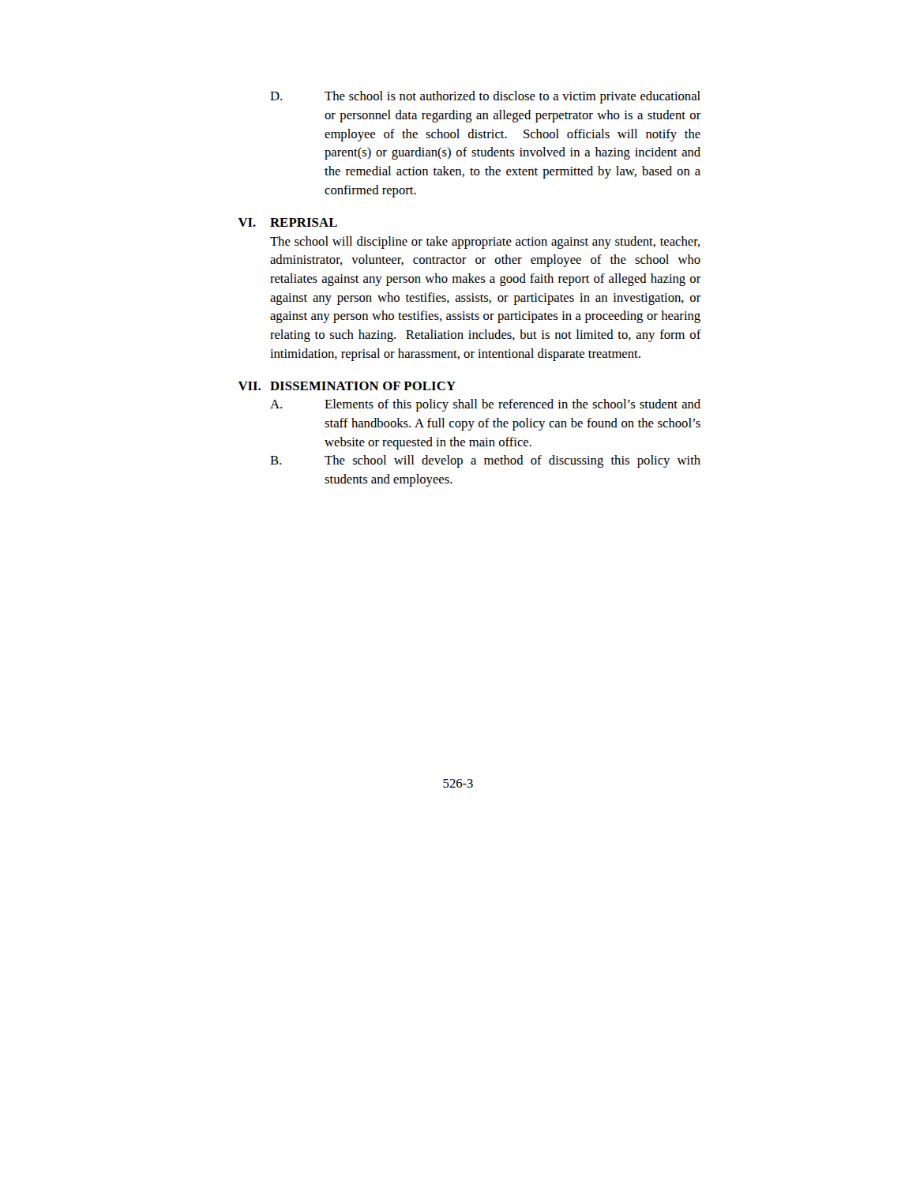D.
The school is not authorized to disclose to a victim private educational or personnel data regarding an alleged perpetrator who is a student or employee of the school district. School officials will notify the parent(s) or guardian(s) of students involved in a hazing incident and the remedial action taken, to the extent permitted by law, based on a confirmed report.
VI.
REPRISAL
The school will discipline or take appropriate action against any student, teacher, administrator, volunteer, contractor or other employee of the school who retaliates against any person who makes a good faith report of alleged hazing or against any person who testifies, assists, or participates in an investigation, or against any person who testifies, assists or participates in a proceeding or hearing relating to such hazing. Retaliation includes, but is not limited to, any form of intimidation, reprisal or harassment, or intentional disparate treatment.
VII.
DISSEMINATION OF POLICY
A.
Elements of this policy shall be referenced in the school’s student and staff handbooks. A full copy of the policy can be found on the school’s website or requested in the main office.
B.
The school will develop a method of discussing this policy with students and employees.
526-3